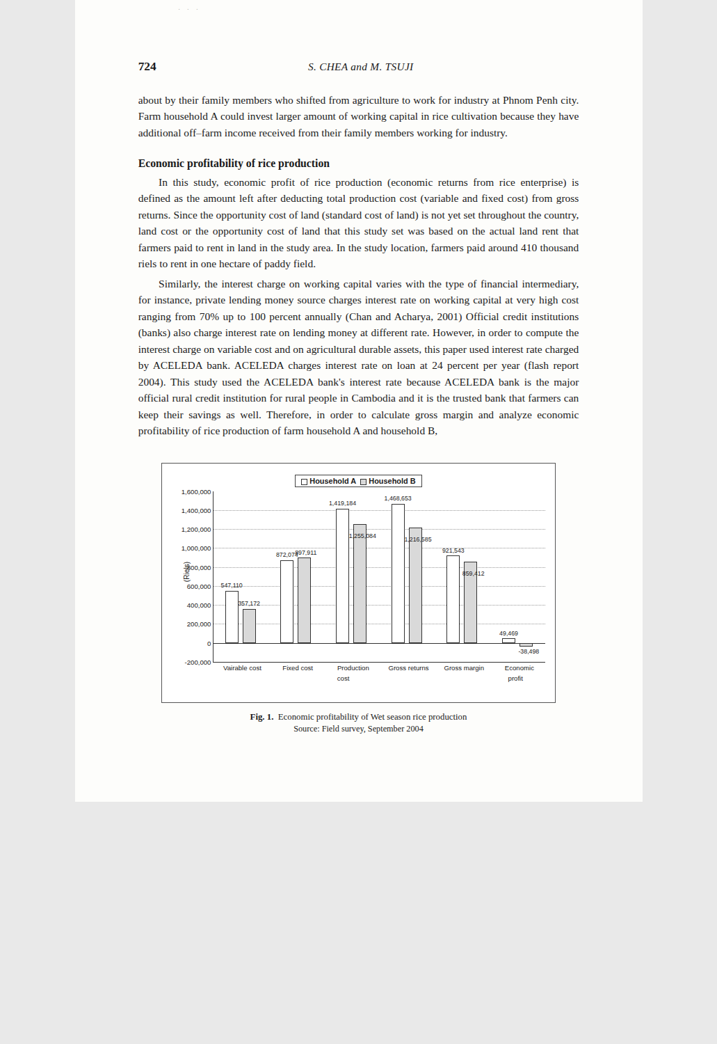724
S. CHEA and M. TSUJI
about by their family members who shifted from agriculture to work for industry at Phnom Penh city. Farm household A could invest larger amount of working capital in rice cultivation because they have additional off–farm income received from their family members working for industry.
Economic profitability of rice production
In this study, economic profit of rice production (economic returns from rice enterprise) is defined as the amount left after deducting total production cost (variable and fixed cost) from gross returns. Since the opportunity cost of land (standard cost of land) is not yet set throughout the country, land cost or the opportunity cost of land that this study set was based on the actual land rent that farmers paid to rent in land in the study area. In the study location, farmers paid around 410 thousand riels to rent in one hectare of paddy field.
Similarly, the interest charge on working capital varies with the type of financial intermediary, for instance, private lending money source charges interest rate on working capital at very high cost ranging from 70% up to 100 percent annually (Chan and Acharya, 2001) Official credit institutions (banks) also charge interest rate on lending money at different rate. However, in order to compute the interest charge on variable cost and on agricultural durable assets, this paper used interest rate charged by ACELEDA bank. ACELEDA charges interest rate on loan at 24 percent per year (flash report 2004). This study used the ACELEDA bank's interest rate because ACELEDA bank is the major official rural credit institution for rural people in Cambodia and it is the trusted bank that farmers can keep their savings as well. Therefore, in order to calculate gross margin and analyze economic profitability of rice production of farm household A and household B,
. . .
Household A Household B
(Riels)
1,600,000
1,400,000
1,200,000
1,000,000
800,000
600,000
400,000
200,000
0
-200,000
547,110
357,172
872,074
897,911
1,419,184
1,255,084
1,468,653
1,216,585
921,543
859,412
49,469
-38,498
Vairable cost
Fixed cost
Production
Gross returns
Gross margin
Economic
cost
profit
Fig. 1. Economic profitability of Wet season rice production
Source: Field survey, September 2004